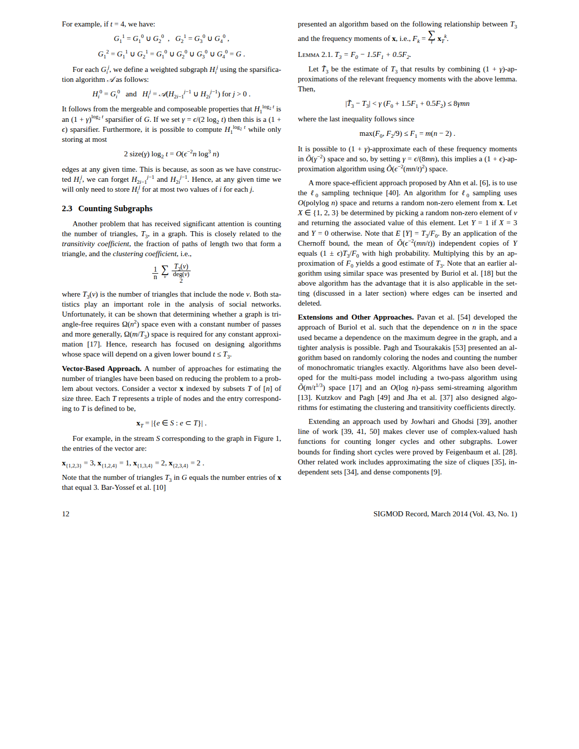For example, if t = 4, we have:
G11 = G10 ∪ G20 , G21 = G30 ∪ G40 ,
G12 = G11 ∪ G21 = G10 ∪ G20 ∪ G30 ∪ G40 = G .
For each Gij, we define a weighted subgraph Hij using the sparsification algorithm 𝒜 as follows:
Hi0 = Gi0 and Hij = 𝒜(H2i−1j−1 ∪ H2ij−1) for j > 0 .
It follows from the mergeable and composeable properties that H1log2 t is an (1 + γ)log2 t sparsifier of G. If we set γ = ϵ/(2 log2 t) then this is a (1 + ϵ) sparsifier. Furthermore, it is possible to compute H1log2 t while only storing at most
2 size(γ) log2 t = O(ϵ−2n log3 n)
edges at any given time. This is because, as soon as we have constructed Hij, we can forget H2i−1j−1 and H2ij−1. Hence, at any given time we will only need to store Hij for at most two values of i for each j.
2.3 Counting Subgraphs
Another problem that has received significant attention is counting the number of triangles, T3, in a graph. This is closely related to the transitivity coefficient, the fraction of paths of length two that form a triangle, and the clustering coefficient, i.e.,
1 n ∑v T3(v) deg(v) 2
where T3(v) is the number of triangles that include the node v. Both statistics play an important role in the analysis of social networks. Unfortunately, it can be shown that determining whether a graph is triangle-free requires Ω(n2) space even with a constant number of passes and more generally, Ω(m/T3) space is required for any constant approximation [17]. Hence, research has focused on designing algorithms whose space will depend on a given lower bound t ≤ T3.
Vector-Based Approach. A number of approaches for estimating the number of triangles have been based on reducing the problem to a problem about vectors. Consider a vector x indexed by subsets T of [n] of size three. Each T represents a triple of nodes and the entry corresponding to T is defined to be,
xT = |{e ∈ S : e ⊂ T}| .
For example, in the stream S corresponding to the graph in Figure 1, the entries of the vector are:
x{1,2,3} = 3, x{1,2,4} = 1, x{1,3,4} = 2, x{2,3,4} = 2 .
Note that the number of triangles T3 in G equals the number entries of x that equal 3. Bar-Yossef et al. [10]
presented an algorithm based on the following relationship between T3 and the frequency moments of x, i.e., Fk = ∑T xTk.
Lemma 2.1. T3 = F0 − 1.5F1 + 0.5F2.
Let T̃3 be the estimate of T3 that results by combining (1 + γ)-approximations of the relevant frequency moments with the above lemma. Then,
|T̃3 − T3| < γ (F0 + 1.5F1 + 0.5F2) ≤ 8γmn
where the last inequality follows since
max(F0, F2/9) ≤ F1 = m(n − 2) .
It is possible to (1 + γ)-approximate each of these frequency moments in Õ(γ−2) space and so, by setting γ = ϵ/(8mn), this implies a (1 + ϵ)-approximation algorithm using Õ(ϵ−2(mn/t)2) space.
A more space-efficient approach proposed by Ahn et al. [6], is to use the ℓ0 sampling technique [40]. An algorithm for ℓ0 sampling uses O(polylog n) space and returns a random non-zero element from x. Let X ∈ {1, 2, 3} be determined by picking a random non-zero element of v and returning the associated value of this element. Let Y = 1 if X = 3 and Y = 0 otherwise. Note that E [Y] = T3/F0. By an application of the Chernoff bound, the mean of Õ(ϵ−2(mn/t)) independent copies of Y equals (1 ± ϵ)T3/F0 with high probability. Multiplying this by an approximation of F0 yields a good estimate of T3. Note that an earlier algorithm using similar space was presented by Buriol et al. [18] but the above algorithm has the advantage that it is also applicable in the setting (discussed in a later section) where edges can be inserted and deleted.
Extensions and Other Approaches. Pavan et al. [54] developed the approach of Buriol et al. such that the dependence on n in the space used became a dependence on the maximum degree in the graph, and a tighter analysis is possible. Pagh and Tsourakakis [53] presented an algorithm based on randomly coloring the nodes and counting the number of monochromatic triangles exactly. Algorithms have also been developed for the multi-pass model including a two-pass algorithm using Õ(m/t1/3) space [17] and an O(log n)-pass semi-streaming algorithm [13]. Kutzkov and Pagh [49] and Jha et al. [37] also designed algorithms for estimating the clustering and transitivity coefficients directly.
Extending an approach used by Jowhari and Ghodsi [39], another line of work [39, 41, 50] makes clever use of complex-valued hash functions for counting longer cycles and other subgraphs. Lower bounds for finding short cycles were proved by Feigenbaum et al. [28]. Other related work includes approximating the size of cliques [35], independent sets [34], and dense components [9].
12 SIGMOD Record, March 2014 (Vol. 43, No. 1)